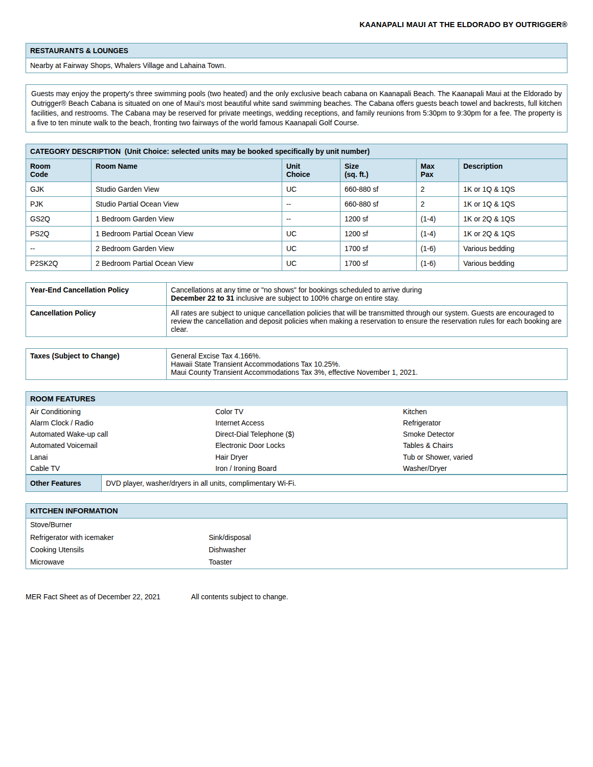KAANAPALI MAUI AT THE ELDORADO BY OUTRIGGER®
| RESTAURANTS & LOUNGES |
| Nearby at Fairway Shops, Whalers Village and Lahaina Town. |
| Guests may enjoy the property's three swimming pools (two heated) and the only exclusive beach cabana on Kaanapali Beach. The Kaanapali Maui at the Eldorado by Outrigger® Beach Cabana is situated on one of Maui's most beautiful white sand swimming beaches. The Cabana offers guests beach towel and backrests, full kitchen facilities, and restrooms. The Cabana may be reserved for private meetings, wedding receptions, and family reunions from 5:30pm to 9:30pm for a fee. The property is a five to ten minute walk to the beach, fronting two fairways of the world famous Kaanapali Golf Course. |
| CATEGORY DESCRIPTION ( Unit Choice: selected units may be booked specifically by unit number) |
| Room Code | Room Name | Unit Choice | Size (sq. ft.) | Max Pax | Description |
| GJK | Studio Garden View | UC | 660-880 sf | 2 | 1K or 1Q & 1QS |
| PJK | Studio Partial Ocean View | -- | 660-880 sf | 2 | 1K or 1Q & 1QS |
| GS2Q | 1 Bedroom Garden View | -- | 1200 sf | (1-4) | 1K or 2Q & 1QS |
| PS2Q | 1 Bedroom Partial Ocean View | UC | 1200 sf | (1-4) | 1K or 2Q & 1QS |
| -- | 2 Bedroom Garden View | UC | 1700 sf | (1-6) | Various bedding |
| P2SK2Q | 2 Bedroom Partial Ocean View | UC | 1700 sf | (1-6) | Various bedding |
| Year-End Cancellation Policy | Cancellations at any time or "no shows" for bookings scheduled to arrive during December 22 to 31 inclusive are subject to 100% charge on entire stay. |
| Cancellation Policy | All rates are subject to unique cancellation policies that will be transmitted through our system. Guests are encouraged to review the cancellation and deposit policies when making a reservation to ensure the reservation rules for each booking are clear. |
| Taxes (Subject to Change) | General Excise Tax 4.166%. Hawaii State Transient Accommodations Tax 10.25%. Maui County Transient Accommodations Tax 3%, effective November 1, 2021. |
ROOM FEATURES
| Air Conditioning | Color TV | Kitchen |
| Alarm Clock / Radio | Internet Access | Refrigerator |
| Automated Wake-up call | Direct-Dial Telephone ($) | Smoke Detector |
| Automated Voicemail | Electronic Door Locks | Tables & Chairs |
| Lanai | Hair Dryer | Tub or Shower, varied |
| Cable TV | Iron / Ironing Board | Washer/Dryer |
| Other Features | DVD player, washer/dryers in all units, complimentary Wi-Fi. |
KITCHEN INFORMATION
| Stove/Burner | | |
| Refrigerator with icemaker | Sink/disposal | |
| Cooking Utensils | Dishwasher | |
| Microwave | Toaster | |
MER Fact Sheet as of December 22, 2021
All contents subject to change.